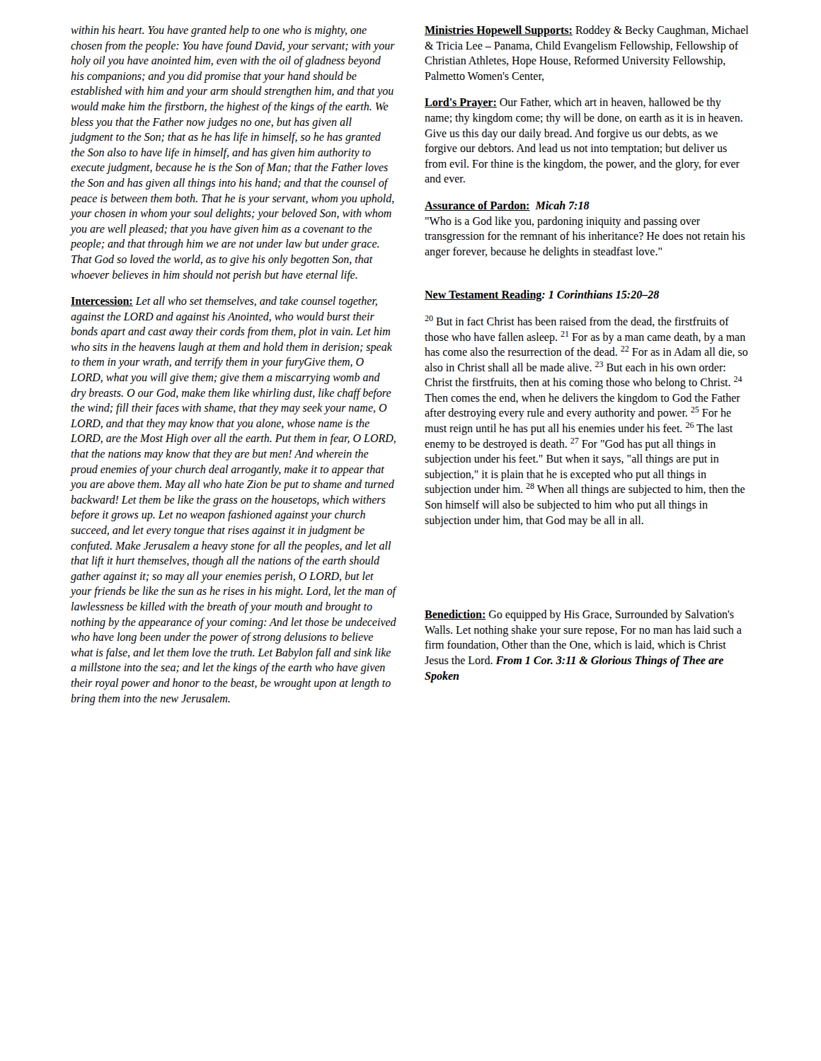within his heart. You have granted help to one who is mighty, one chosen from the people: You have found David, your servant; with your holy oil you have anointed him, even with the oil of gladness beyond his companions; and you did promise that your hand should be established with him and your arm should strengthen him, and that you would make him the firstborn, the highest of the kings of the earth. We bless you that the Father now judges no one, but has given all judgment to the Son; that as he has life in himself, so he has granted the Son also to have life in himself, and has given him authority to execute judgment, because he is the Son of Man; that the Father loves the Son and has given all things into his hand; and that the counsel of peace is between them both. That he is your servant, whom you uphold, your chosen in whom your soul delights; your beloved Son, with whom you are well pleased; that you have given him as a covenant to the people; and that through him we are not under law but under grace. That God so loved the world, as to give his only begotten Son, that whoever believes in him should not perish but have eternal life.
Intercession: Let all who set themselves, and take counsel together, against the LORD and against his Anointed, who would burst their bonds apart and cast away their cords from them, plot in vain. Let him who sits in the heavens laugh at them and hold them in derision; speak to them in your wrath, and terrify them in your furyGive them, O LORD, what you will give them; give them a miscarrying womb and dry breasts. O our God, make them like whirling dust, like chaff before the wind; fill their faces with shame, that they may seek your name, O LORD, and that they may know that you alone, whose name is the LORD, are the Most High over all the earth. Put them in fear, O LORD, that the nations may know that they are but men! And wherein the proud enemies of your church deal arrogantly, make it to appear that you are above them. May all who hate Zion be put to shame and turned backward! Let them be like the grass on the housetops, which withers before it grows up. Let no weapon fashioned against your church succeed, and let every tongue that rises against it in judgment be confuted. Make Jerusalem a heavy stone for all the peoples, and let all that lift it hurt themselves, though all the nations of the earth should gather against it; so may all your enemies perish, O LORD, but let your friends be like the sun as he rises in his might. Lord, let the man of lawlessness be killed with the breath of your mouth and brought to nothing by the appearance of your coming: And let those be undeceived who have long been under the power of strong delusions to believe what is false, and let them love the truth. Let Babylon fall and sink like a millstone into the sea; and let the kings of the earth who have given their royal power and honor to the beast, be wrought upon at length to bring them into the new Jerusalem.
Ministries Hopewell Supports: Roddey & Becky Caughman, Michael & Tricia Lee – Panama, Child Evangelism Fellowship, Fellowship of Christian Athletes, Hope House, Reformed University Fellowship, Palmetto Women's Center,
Lord's Prayer: Our Father, which art in heaven, hallowed be thy name; thy kingdom come; thy will be done, on earth as it is in heaven. Give us this day our daily bread. And forgive us our debts, as we forgive our debtors. And lead us not into temptation; but deliver us from evil. For thine is the kingdom, the power, and the glory, for ever and ever.
Assurance of Pardon: Micah 7:18
"Who is a God like you, pardoning iniquity and passing over transgression for the remnant of his inheritance? He does not retain his anger forever, because he delights in steadfast love."
New Testament Reading: 1 Corinthians 15:20–28
20 But in fact Christ has been raised from the dead, the firstfruits of those who have fallen asleep. 21 For as by a man came death, by a man has come also the resurrection of the dead. 22 For as in Adam all die, so also in Christ shall all be made alive. 23 But each in his own order: Christ the firstfruits, then at his coming those who belong to Christ. 24 Then comes the end, when he delivers the kingdom to God the Father after destroying every rule and every authority and power. 25 For he must reign until he has put all his enemies under his feet. 26 The last enemy to be destroyed is death. 27 For "God has put all things in subjection under his feet." But when it says, "all things are put in subjection," it is plain that he is excepted who put all things in subjection under him. 28 When all things are subjected to him, then the Son himself will also be subjected to him who put all things in subjection under him, that God may be all in all.
Benediction: Go equipped by His Grace, Surrounded by Salvation's Walls. Let nothing shake your sure repose, For no man has laid such a firm foundation, Other than the One, which is laid, which is Christ Jesus the Lord. From 1 Cor. 3:11 & Glorious Things of Thee are Spoken